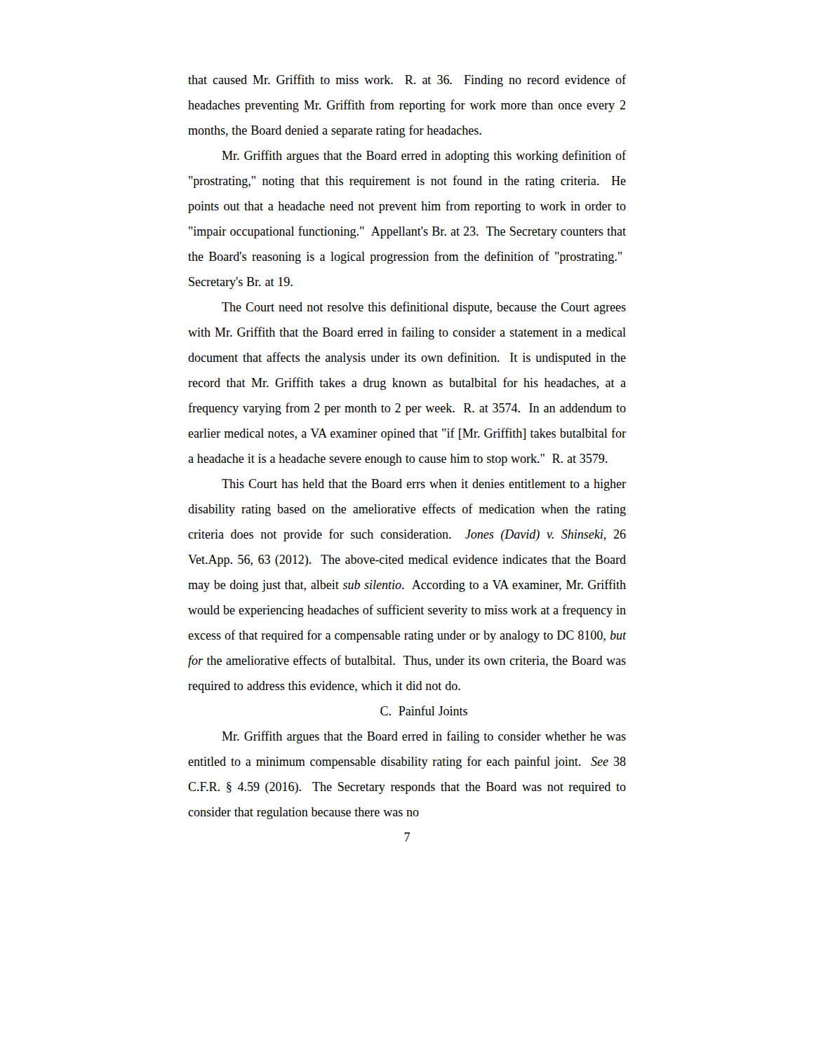that caused Mr. Griffith to miss work. R. at 36. Finding no record evidence of headaches preventing Mr. Griffith from reporting for work more than once every 2 months, the Board denied a separate rating for headaches.
Mr. Griffith argues that the Board erred in adopting this working definition of "prostrating," noting that this requirement is not found in the rating criteria. He points out that a headache need not prevent him from reporting to work in order to "impair occupational functioning." Appellant's Br. at 23. The Secretary counters that the Board's reasoning is a logical progression from the definition of "prostrating." Secretary's Br. at 19.
The Court need not resolve this definitional dispute, because the Court agrees with Mr. Griffith that the Board erred in failing to consider a statement in a medical document that affects the analysis under its own definition. It is undisputed in the record that Mr. Griffith takes a drug known as butalbital for his headaches, at a frequency varying from 2 per month to 2 per week. R. at 3574. In an addendum to earlier medical notes, a VA examiner opined that "if [Mr. Griffith] takes butalbital for a headache it is a headache severe enough to cause him to stop work." R. at 3579.
This Court has held that the Board errs when it denies entitlement to a higher disability rating based on the ameliorative effects of medication when the rating criteria does not provide for such consideration. Jones (David) v. Shinseki, 26 Vet.App. 56, 63 (2012). The above-cited medical evidence indicates that the Board may be doing just that, albeit sub silentio. According to a VA examiner, Mr. Griffith would be experiencing headaches of sufficient severity to miss work at a frequency in excess of that required for a compensable rating under or by analogy to DC 8100, but for the ameliorative effects of butalbital. Thus, under its own criteria, the Board was required to address this evidence, which it did not do.
C. Painful Joints
Mr. Griffith argues that the Board erred in failing to consider whether he was entitled to a minimum compensable disability rating for each painful joint. See 38 C.F.R. § 4.59 (2016). The Secretary responds that the Board was not required to consider that regulation because there was no
7